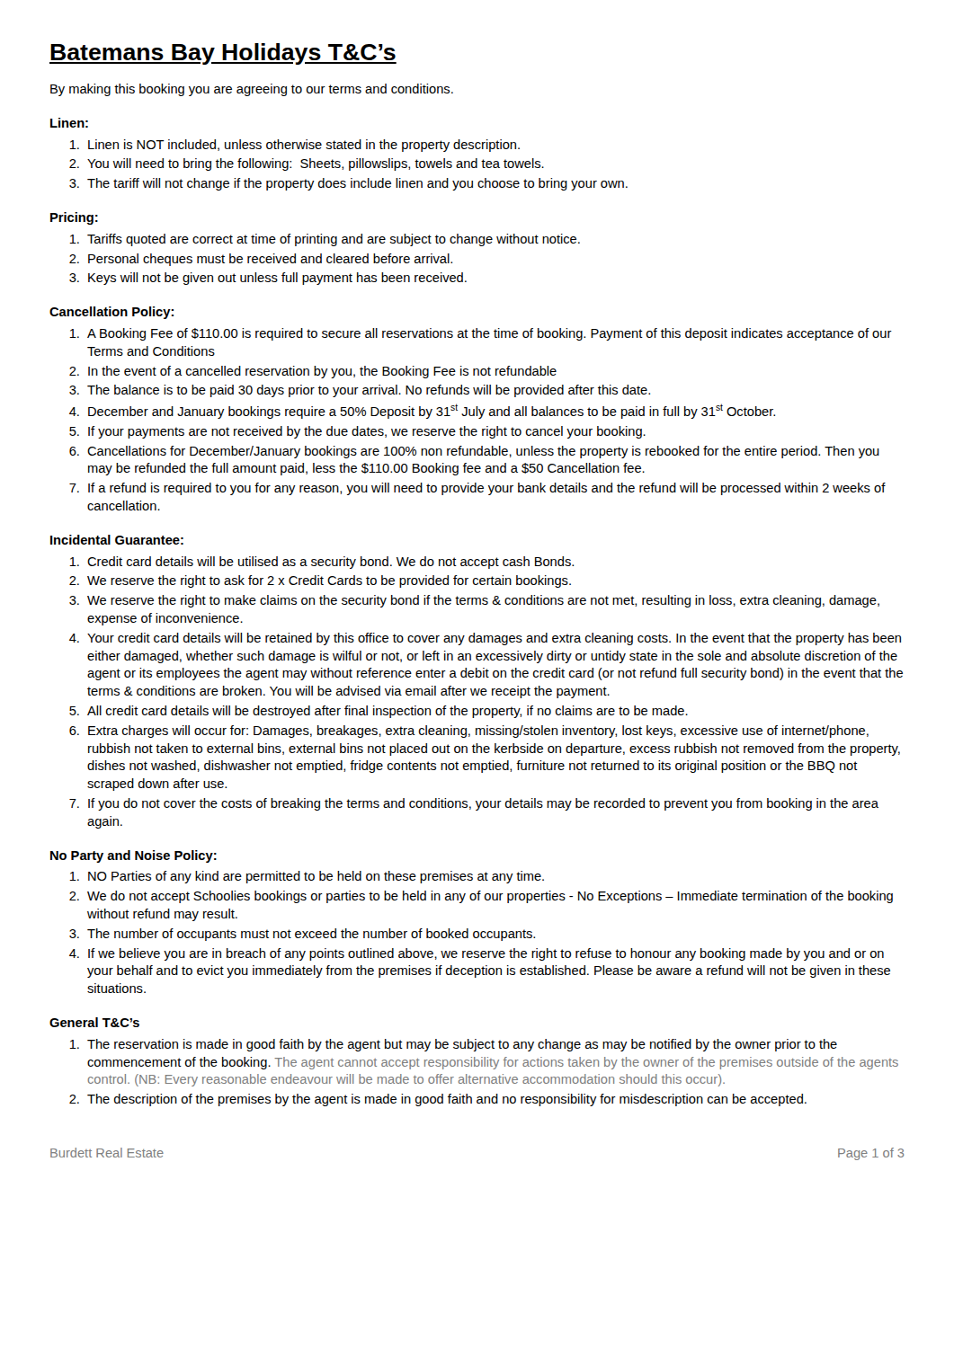Batemans Bay Holidays T&C’s
By making this booking you are agreeing to our terms and conditions.
Linen:
Linen is NOT included, unless otherwise stated in the property description.
You will need to bring the following: Sheets, pillowslips, towels and tea towels.
The tariff will not change if the property does include linen and you choose to bring your own.
Pricing:
Tariffs quoted are correct at time of printing and are subject to change without notice.
Personal cheques must be received and cleared before arrival.
Keys will not be given out unless full payment has been received.
Cancellation Policy:
A Booking Fee of $110.00 is required to secure all reservations at the time of booking. Payment of this deposit indicates acceptance of our Terms and Conditions
In the event of a cancelled reservation by you, the Booking Fee is not refundable
The balance is to be paid 30 days prior to your arrival. No refunds will be provided after this date.
December and January bookings require a 50% Deposit by 31st July and all balances to be paid in full by 31st October.
If your payments are not received by the due dates, we reserve the right to cancel your booking.
Cancellations for December/January bookings are 100% non refundable, unless the property is rebooked for the entire period. Then you may be refunded the full amount paid, less the $110.00 Booking fee and a $50 Cancellation fee.
If a refund is required to you for any reason, you will need to provide your bank details and the refund will be processed within 2 weeks of cancellation.
Incidental Guarantee:
Credit card details will be utilised as a security bond. We do not accept cash Bonds.
We reserve the right to ask for 2 x Credit Cards to be provided for certain bookings.
We reserve the right to make claims on the security bond if the terms & conditions are not met, resulting in loss, extra cleaning, damage, expense of inconvenience.
Your credit card details will be retained by this office to cover any damages and extra cleaning costs. In the event that the property has been either damaged, whether such damage is wilful or not, or left in an excessively dirty or untidy state in the sole and absolute discretion of the agent or its employees the agent may without reference enter a debit on the credit card (or not refund full security bond) in the event that the terms & conditions are broken. You will be advised via email after we receipt the payment.
All credit card details will be destroyed after final inspection of the property, if no claims are to be made.
Extra charges will occur for: Damages, breakages, extra cleaning, missing/stolen inventory, lost keys, excessive use of internet/phone, rubbish not taken to external bins, external bins not placed out on the kerbside on departure, excess rubbish not removed from the property, dishes not washed, dishwasher not emptied, fridge contents not emptied, furniture not returned to its original position or the BBQ not scraped down after use.
If you do not cover the costs of breaking the terms and conditions, your details may be recorded to prevent you from booking in the area again.
No Party and Noise Policy:
NO Parties of any kind are permitted to be held on these premises at any time.
We do not accept Schoolies bookings or parties to be held in any of our properties - No Exceptions – Immediate termination of the booking without refund may result.
The number of occupants must not exceed the number of booked occupants.
If we believe you are in breach of any points outlined above, we reserve the right to refuse to honour any booking made by you and or on your behalf and to evict you immediately from the premises if deception is established. Please be aware a refund will not be given in these situations.
General T&C’s
The reservation is made in good faith by the agent but may be subject to any change as may be notified by the owner prior to the commencement of the booking. The agent cannot accept responsibility for actions taken by the owner of the premises outside of the agents control. (NB: Every reasonable endeavour will be made to offer alternative accommodation should this occur).
The description of the premises by the agent is made in good faith and no responsibility for misdescription can be accepted.
Burdett Real Estate Page 1 of 3